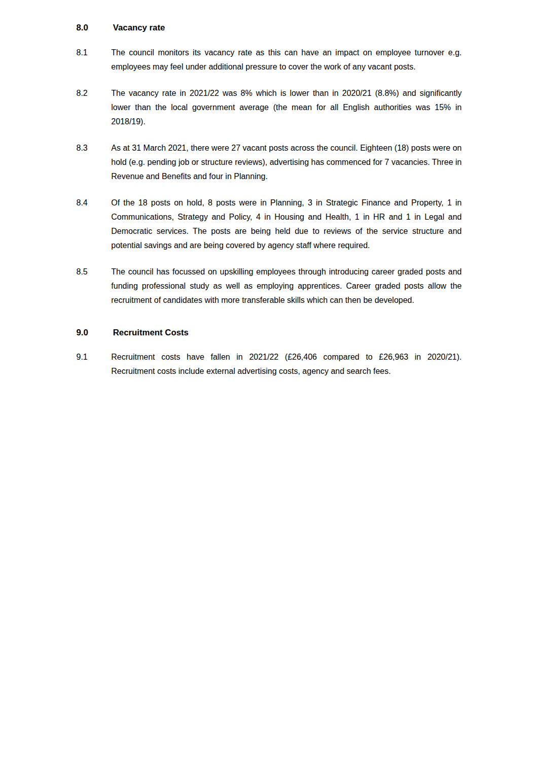8.0 Vacancy rate
8.1 The council monitors its vacancy rate as this can have an impact on employee turnover e.g. employees may feel under additional pressure to cover the work of any vacant posts.
8.2 The vacancy rate in 2021/22 was 8% which is lower than in 2020/21 (8.8%) and significantly lower than the local government average (the mean for all English authorities was 15% in 2018/19).
8.3 As at 31 March 2021, there were 27 vacant posts across the council. Eighteen (18) posts were on hold (e.g. pending job or structure reviews), advertising has commenced for 7 vacancies. Three in Revenue and Benefits and four in Planning.
8.4 Of the 18 posts on hold, 8 posts were in Planning, 3 in Strategic Finance and Property, 1 in Communications, Strategy and Policy, 4 in Housing and Health, 1 in HR and 1 in Legal and Democratic services. The posts are being held due to reviews of the service structure and potential savings and are being covered by agency staff where required.
8.5 The council has focussed on upskilling employees through introducing career graded posts and funding professional study as well as employing apprentices. Career graded posts allow the recruitment of candidates with more transferable skills which can then be developed.
9.0 Recruitment Costs
9.1 Recruitment costs have fallen in 2021/22 (£26,406 compared to £26,963 in 2020/21). Recruitment costs include external advertising costs, agency and search fees.